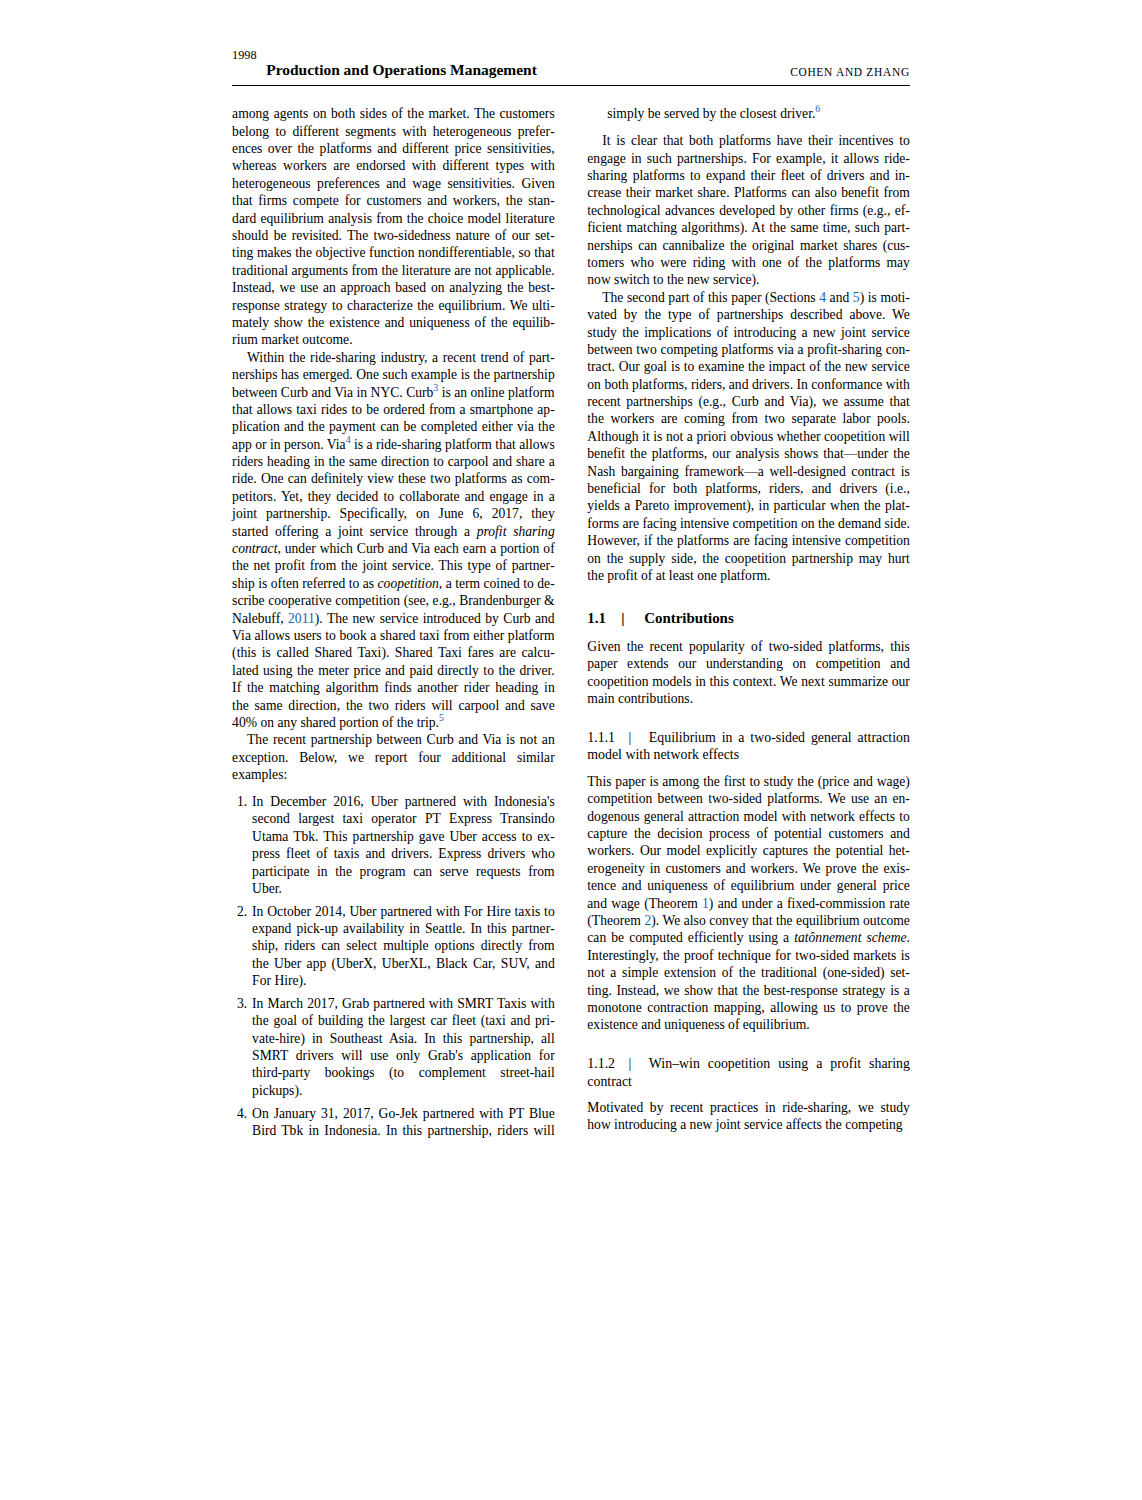1998 Production and Operations Management
COHEN AND ZHANG
among agents on both sides of the market. The customers belong to different segments with heterogeneous preferences over the platforms and different price sensitivities, whereas workers are endorsed with different types with heterogeneous preferences and wage sensitivities. Given that firms compete for customers and workers, the standard equilibrium analysis from the choice model literature should be revisited. The two-sidedness nature of our setting makes the objective function nondifferentiable, so that traditional arguments from the literature are not applicable. Instead, we use an approach based on analyzing the best-response strategy to characterize the equilibrium. We ultimately show the existence and uniqueness of the equilibrium market outcome.
Within the ride-sharing industry, a recent trend of partnerships has emerged. One such example is the partnership between Curb and Via in NYC. Curb3 is an online platform that allows taxi rides to be ordered from a smartphone application and the payment can be completed either via the app or in person. Via4 is a ride-sharing platform that allows riders heading in the same direction to carpool and share a ride. One can definitely view these two platforms as competitors. Yet, they decided to collaborate and engage in a joint partnership. Specifically, on June 6, 2017, they started offering a joint service through a profit sharing contract, under which Curb and Via each earn a portion of the net profit from the joint service. This type of partnership is often referred to as coopetition, a term coined to describe cooperative competition (see, e.g., Brandenburger & Nalebuff, 2011). The new service introduced by Curb and Via allows users to book a shared taxi from either platform (this is called Shared Taxi). Shared Taxi fares are calculated using the meter price and paid directly to the driver. If the matching algorithm finds another rider heading in the same direction, the two riders will carpool and save 40% on any shared portion of the trip.5
The recent partnership between Curb and Via is not an exception. Below, we report four additional similar examples:
In December 2016, Uber partnered with Indonesia's second largest taxi operator PT Express Transindo Utama Tbk. This partnership gave Uber access to express fleet of taxis and drivers. Express drivers who participate in the program can serve requests from Uber.
In October 2014, Uber partnered with For Hire taxis to expand pick-up availability in Seattle. In this partnership, riders can select multiple options directly from the Uber app (UberX, UberXL, Black Car, SUV, and For Hire).
In March 2017, Grab partnered with SMRT Taxis with the goal of building the largest car fleet (taxi and private-hire) in Southeast Asia. In this partnership, all SMRT drivers will use only Grab's application for third-party bookings (to complement street-hail pickups).
On January 31, 2017, Go-Jek partnered with PT Blue Bird Tbk in Indonesia. In this partnership, riders will simply be served by the closest driver.6
It is clear that both platforms have their incentives to engage in such partnerships. For example, it allows ride-sharing platforms to expand their fleet of drivers and increase their market share. Platforms can also benefit from technological advances developed by other firms (e.g., efficient matching algorithms). At the same time, such partnerships can cannibalize the original market shares (customers who were riding with one of the platforms may now switch to the new service).
The second part of this paper (Sections 4 and 5) is motivated by the type of partnerships described above. We study the implications of introducing a new joint service between two competing platforms via a profit-sharing contract. Our goal is to examine the impact of the new service on both platforms, riders, and drivers. In conformance with recent partnerships (e.g., Curb and Via), we assume that the workers are coming from two separate labor pools. Although it is not a priori obvious whether coopetition will benefit the platforms, our analysis shows that—under the Nash bargaining framework—a well-designed contract is beneficial for both platforms, riders, and drivers (i.e., yields a Pareto improvement), in particular when the platforms are facing intensive competition on the demand side. However, if the platforms are facing intensive competition on the supply side, the coopetition partnership may hurt the profit of at least one platform.
1.1|Contributions
Given the recent popularity of two-sided platforms, this paper extends our understanding on competition and coopetition models in this context. We next summarize our main contributions.
1.1.1|Equilibrium in a two-sided general attraction model with network effects
This paper is among the first to study the (price and wage) competition between two-sided platforms. We use an endogenous general attraction model with network effects to capture the decision process of potential customers and workers. Our model explicitly captures the potential heterogeneity in customers and workers. We prove the existence and uniqueness of equilibrium under general price and wage (Theorem 1) and under a fixed-commission rate (Theorem 2). We also convey that the equilibrium outcome can be computed efficiently using a tatônnement scheme. Interestingly, the proof technique for two-sided markets is not a simple extension of the traditional (one-sided) setting. Instead, we show that the best-response strategy is a monotone contraction mapping, allowing us to prove the existence and uniqueness of equilibrium.
1.1.2|Win–win coopetition using a profit sharing contract
Motivated by recent practices in ride-sharing, we study how introducing a new joint service affects the competing